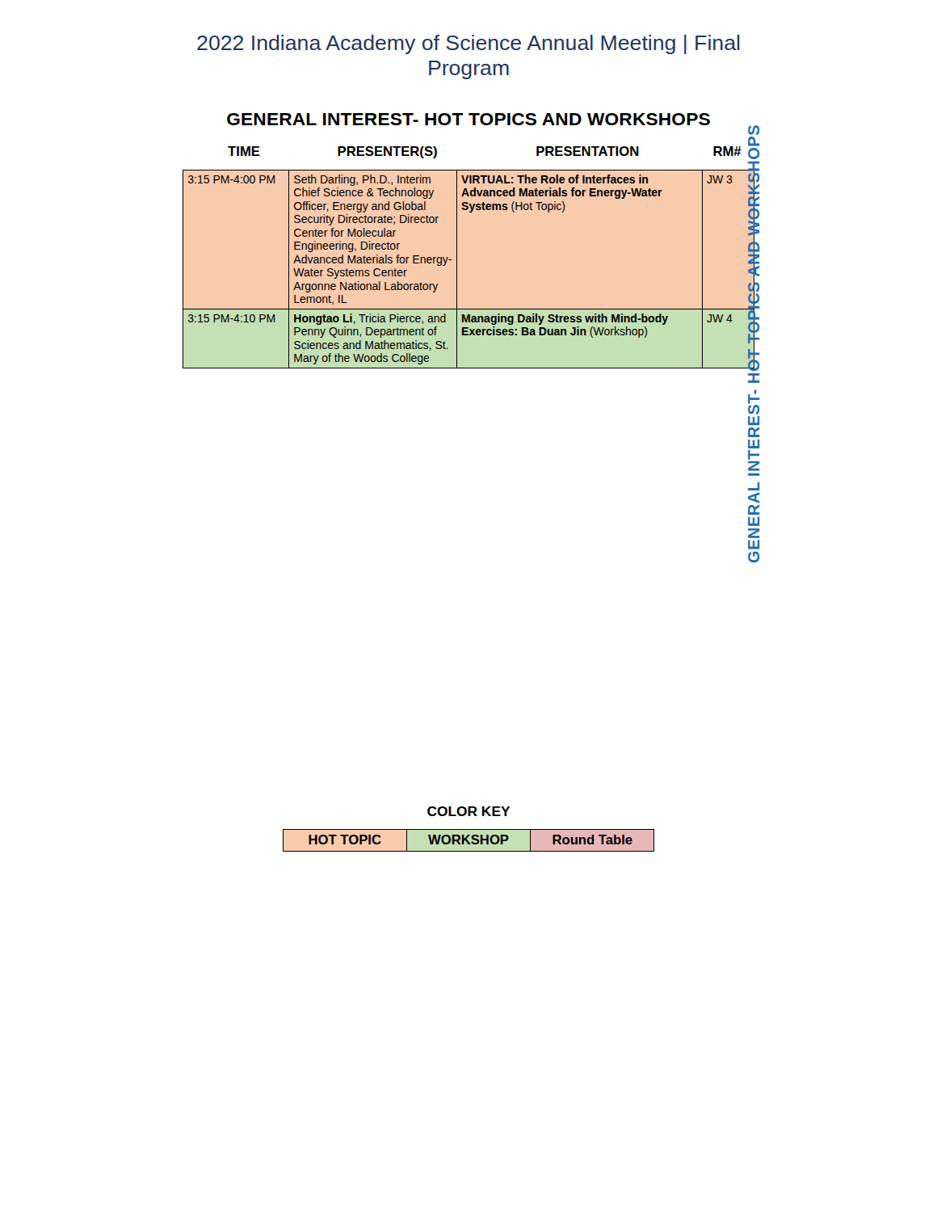2022 Indiana Academy of Science Annual Meeting | Final Program
GENERAL INTEREST- HOT TOPICS AND WORKSHOPS
TIME
PRESENTER(S)
PRESENTATION
RM#
| 3:15 PM-4:00 PM | Seth Darling, Ph.D., Interim Chief Science & Technology Officer, Energy and Global Security Directorate; Director Center for Molecular Engineering, Director Advanced Materials for Energy-Water Systems Center Argonne National Laboratory Lemont, IL | VIRTUAL: The Role of Interfaces in Advanced Materials for Energy-Water Systems (Hot Topic) | JW 3 |
| 3:15 PM-4:10 PM | Hongtao Li , Tricia Pierce, and Penny Quinn, Department of Sciences and Mathematics, St. Mary of the Woods College | Managing Daily Stress with Mind-body Exercises: Ba Duan Jin (Workshop) | JW 4 |
GENERAL INTEREST- HOT TOPICS AND WORKSHOPS
COLOR KEY
| HOT TOPIC | WORKSHOP | Round Table |